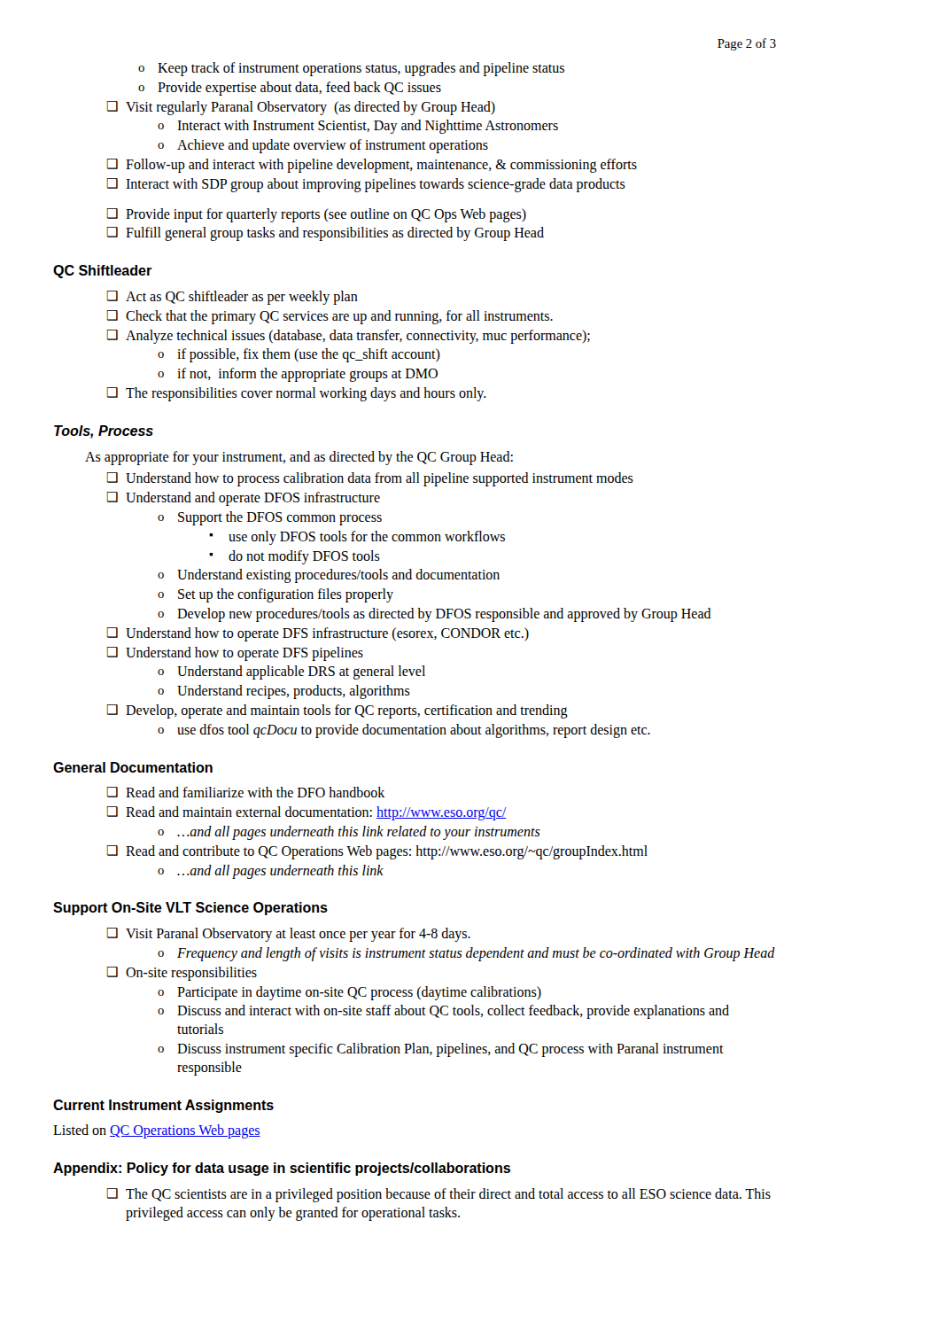Page 2 of 3
Keep track of instrument operations status, upgrades and pipeline status
Provide expertise about data, feed back QC issues
Visit regularly Paranal Observatory (as directed by Group Head)
Interact with Instrument Scientist, Day and Nighttime Astronomers
Achieve and update overview of instrument operations
Follow-up and interact with pipeline development, maintenance, & commissioning efforts
Interact with SDP group about improving pipelines towards science-grade data products
Provide input for quarterly reports (see outline on QC Ops Web pages)
Fulfill general group tasks and responsibilities as directed by Group Head
QC Shiftleader
Act as QC shiftleader as per weekly plan
Check that the primary QC services are up and running, for all instruments.
Analyze technical issues (database, data transfer, connectivity, muc performance);
if possible, fix them (use the qc_shift account)
if not, inform the appropriate groups at DMO
The responsibilities cover normal working days and hours only.
Tools, Process
As appropriate for your instrument, and as directed by the QC Group Head:
Understand how to process calibration data from all pipeline supported instrument modes
Understand and operate DFOS infrastructure
Support the DFOS common process
use only DFOS tools for the common workflows
do not modify DFOS tools
Understand existing procedures/tools and documentation
Set up the configuration files properly
Develop new procedures/tools as directed by DFOS responsible and approved by Group Head
Understand how to operate DFS infrastructure (esorex, CONDOR etc.)
Understand how to operate DFS pipelines
Understand applicable DRS at general level
Understand recipes, products, algorithms
Develop, operate and maintain tools for QC reports, certification and trending
use dfos tool qcDocu to provide documentation about algorithms, report design etc.
General Documentation
Read and familiarize with the DFO handbook
Read and maintain external documentation: http://www.eso.org/qc/
…and all pages underneath this link related to your instruments
Read and contribute to QC Operations Web pages: http://www.eso.org/~qc/groupIndex.html
…and all pages underneath this link
Support On-Site VLT Science Operations
Visit Paranal Observatory at least once per year for 4-8 days.
Frequency and length of visits is instrument status dependent and must be co-ordinated with Group Head
On-site responsibilities
Participate in daytime on-site QC process (daytime calibrations)
Discuss and interact with on-site staff about QC tools, collect feedback, provide explanations and tutorials
Discuss instrument specific Calibration Plan, pipelines, and QC process with Paranal instrument responsible
Current Instrument Assignments
Listed on QC Operations Web pages
Appendix: Policy for data usage in scientific projects/collaborations
The QC scientists are in a privileged position because of their direct and total access to all ESO science data. This privileged access can only be granted for operational tasks.